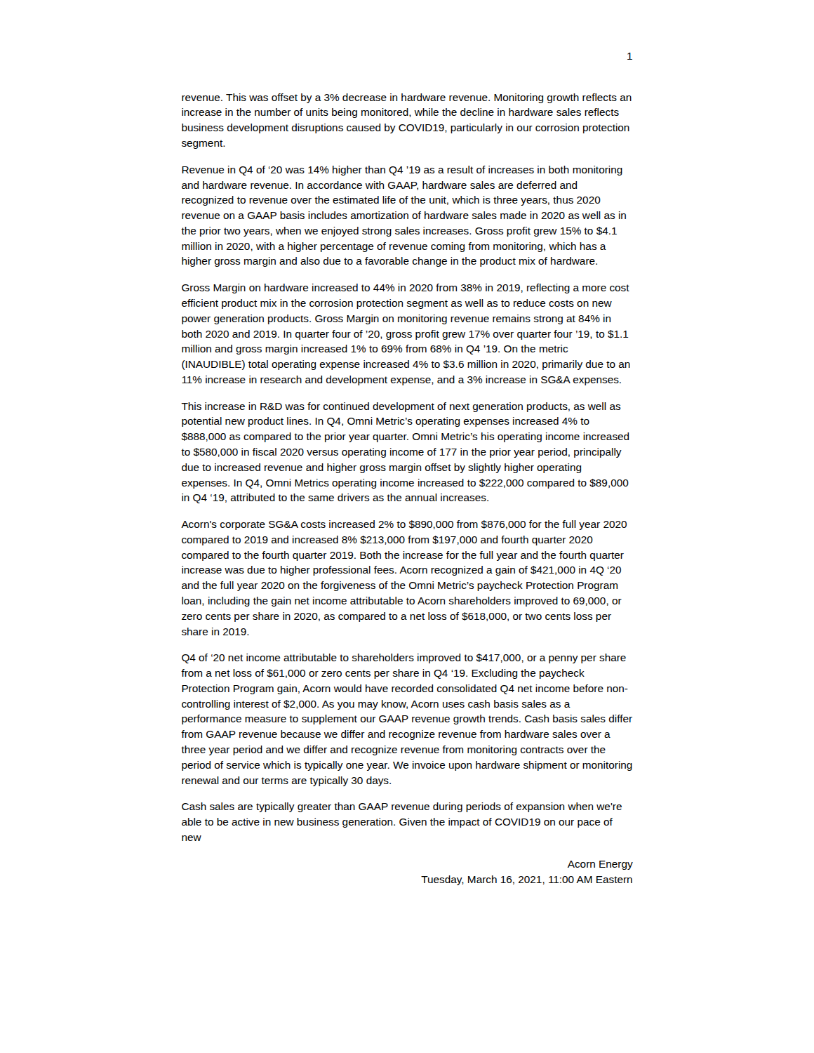1
revenue. This was offset by a 3% decrease in hardware revenue. Monitoring growth reflects an increase in the number of units being monitored, while the decline in hardware sales reflects business development disruptions caused by COVID19, particularly in our corrosion protection segment.
Revenue in Q4 of ‘20 was 14% higher than Q4 ’19 as a result of increases in both monitoring and hardware revenue. In accordance with GAAP, hardware sales are deferred and recognized to revenue over the estimated life of the unit, which is three years, thus 2020 revenue on a GAAP basis includes amortization of hardware sales made in 2020 as well as in the prior two years, when we enjoyed strong sales increases. Gross profit grew 15% to $4.1 million in 2020, with a higher percentage of revenue coming from monitoring, which has a higher gross margin and also due to a favorable change in the product mix of hardware.
Gross Margin on hardware increased to 44% in 2020 from 38% in 2019, reflecting a more cost efficient product mix in the corrosion protection segment as well as to reduce costs on new power generation products. Gross Margin on monitoring revenue remains strong at 84% in both 2020 and 2019. In quarter four of ’20, gross profit grew 17% over quarter four ’19, to $1.1 million and gross margin increased 1% to 69% from 68% in Q4 ’19. On the metric (INAUDIBLE) total operating expense increased 4% to $3.6 million in 2020, primarily due to an 11% increase in research and development expense, and a 3% increase in SG&A expenses.
This increase in R&D was for continued development of next generation products, as well as potential new product lines. In Q4, Omni Metric’s operating expenses increased 4% to $888,000 as compared to the prior year quarter. Omni Metric’s his operating income increased to $580,000 in fiscal 2020 versus operating income of 177 in the prior year period, principally due to increased revenue and higher gross margin offset by slightly higher operating expenses. In Q4, Omni Metrics operating income increased to $222,000 compared to $89,000 in Q4 ‘19, attributed to the same drivers as the annual increases.
Acorn's corporate SG&A costs increased 2% to $890,000 from $876,000 for the full year 2020 compared to 2019 and increased 8% $213,000 from $197,000 and fourth quarter 2020 compared to the fourth quarter 2019. Both the increase for the full year and the fourth quarter increase was due to higher professional fees. Acorn recognized a gain of $421,000 in 4Q ‘20 and the full year 2020 on the forgiveness of the Omni Metric’s paycheck Protection Program loan, including the gain net income attributable to Acorn shareholders improved to 69,000, or zero cents per share in 2020, as compared to a net loss of $618,000, or two cents loss per share in 2019.
Q4 of ‘20 net income attributable to shareholders improved to $417,000, or a penny per share from a net loss of $61,000 or zero cents per share in Q4 ‘19. Excluding the paycheck Protection Program gain, Acorn would have recorded consolidated Q4 net income before non-controlling interest of $2,000. As you may know, Acorn uses cash basis sales as a performance measure to supplement our GAAP revenue growth trends. Cash basis sales differ from GAAP revenue because we differ and recognize revenue from hardware sales over a three year period and we differ and recognize revenue from monitoring contracts over the period of service which is typically one year. We invoice upon hardware shipment or monitoring renewal and our terms are typically 30 days.
Cash sales are typically greater than GAAP revenue during periods of expansion when we're able to be active in new business generation. Given the impact of COVID19 on our pace of new
Acorn Energy
Tuesday, March 16, 2021, 11:00 AM Eastern